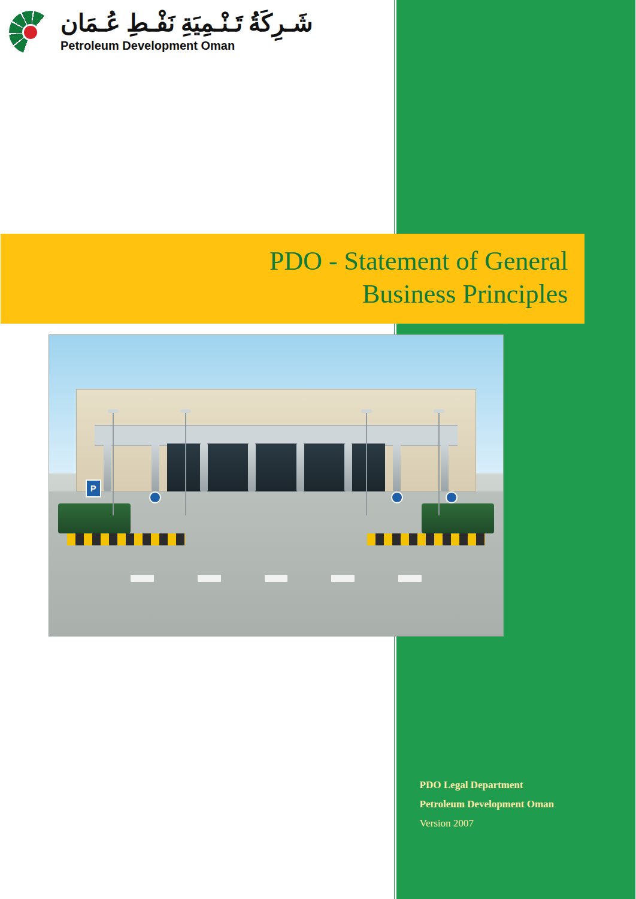شَـرِكَةُ تَـنْـمِيَةِ نَفْـطِ عُـمَان
Petroleum Development Oman
PDO - Statement of General
Business Principles
P
PDO Legal Department
Petroleum Development Oman
Version 2007